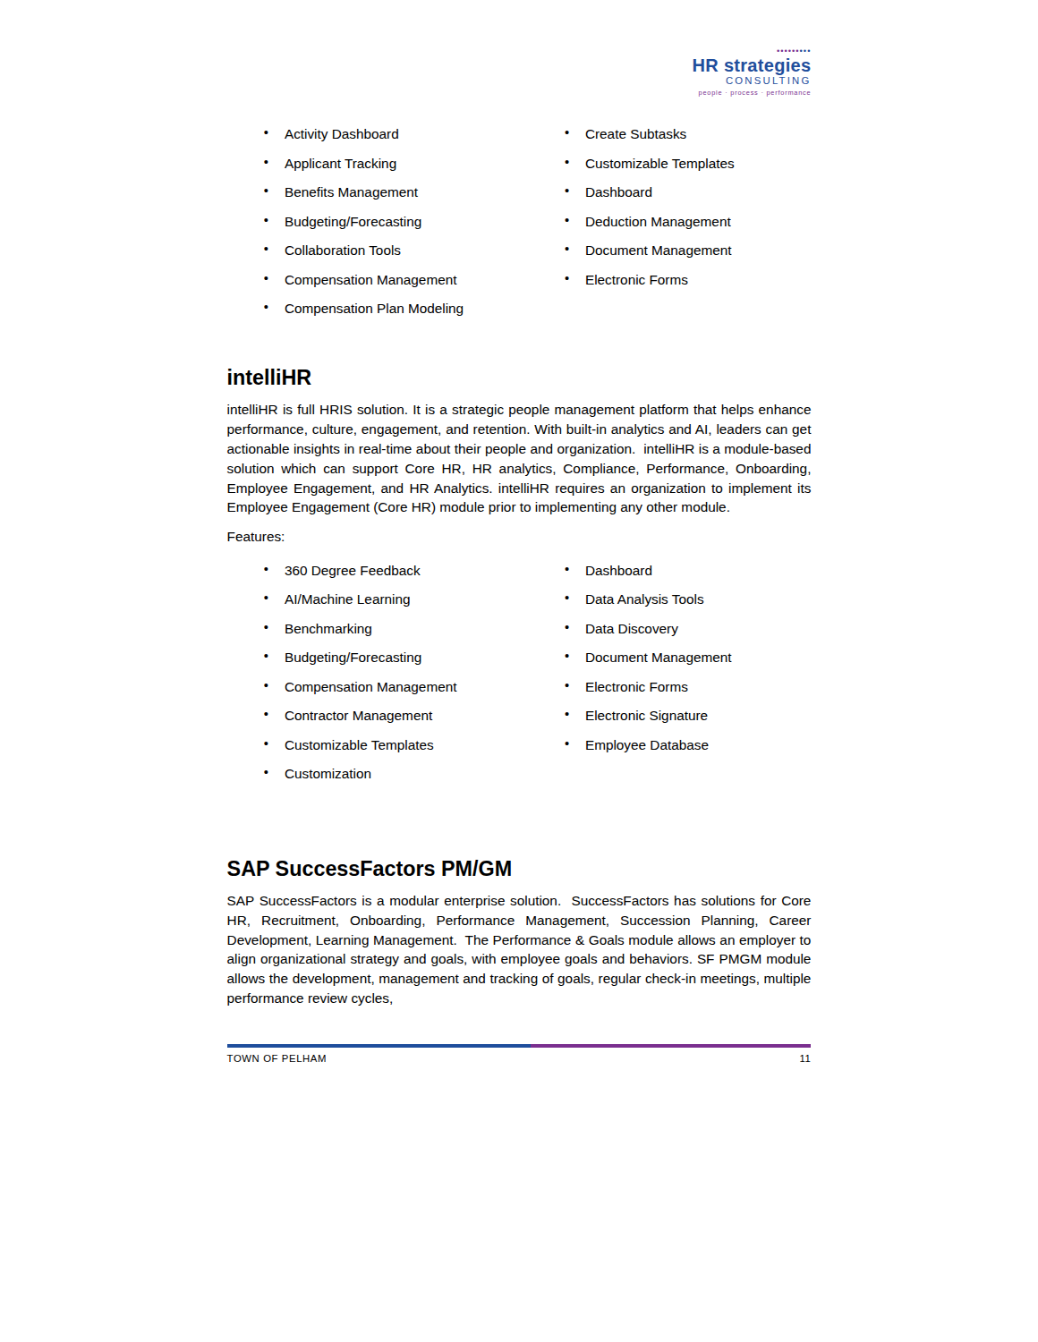•••••••••
HR strategies
CONSULTING
people · process · performance
Activity Dashboard
Applicant Tracking
Benefits Management
Budgeting/Forecasting
Collaboration Tools
Compensation Management
Compensation Plan Modeling
Create Subtasks
Customizable Templates
Dashboard
Deduction Management
Document Management
Electronic Forms
intelliHR
intelliHR is full HRIS solution. It is a strategic people management platform that helps enhance performance, culture, engagement, and retention. With built-in analytics and AI, leaders can get actionable insights in real-time about their people and organization. intelliHR is a module-based solution which can support Core HR, HR analytics, Compliance, Performance, Onboarding, Employee Engagement, and HR Analytics. intelliHR requires an organization to implement its Employee Engagement (Core HR) module prior to implementing any other module.
Features:
360 Degree Feedback
AI/Machine Learning
Benchmarking
Budgeting/Forecasting
Compensation Management
Contractor Management
Customizable Templates
Customization
Dashboard
Data Analysis Tools
Data Discovery
Document Management
Electronic Forms
Electronic Signature
Employee Database
SAP SuccessFactors PM/GM
SAP SuccessFactors is a modular enterprise solution. SuccessFactors has solutions for Core HR, Recruitment, Onboarding, Performance Management, Succession Planning, Career Development, Learning Management. The Performance & Goals module allows an employer to align organizational strategy and goals, with employee goals and behaviors. SF PMGM module allows the development, management and tracking of goals, regular check-in meetings, multiple performance review cycles,
TOWN OF PELHAM 11